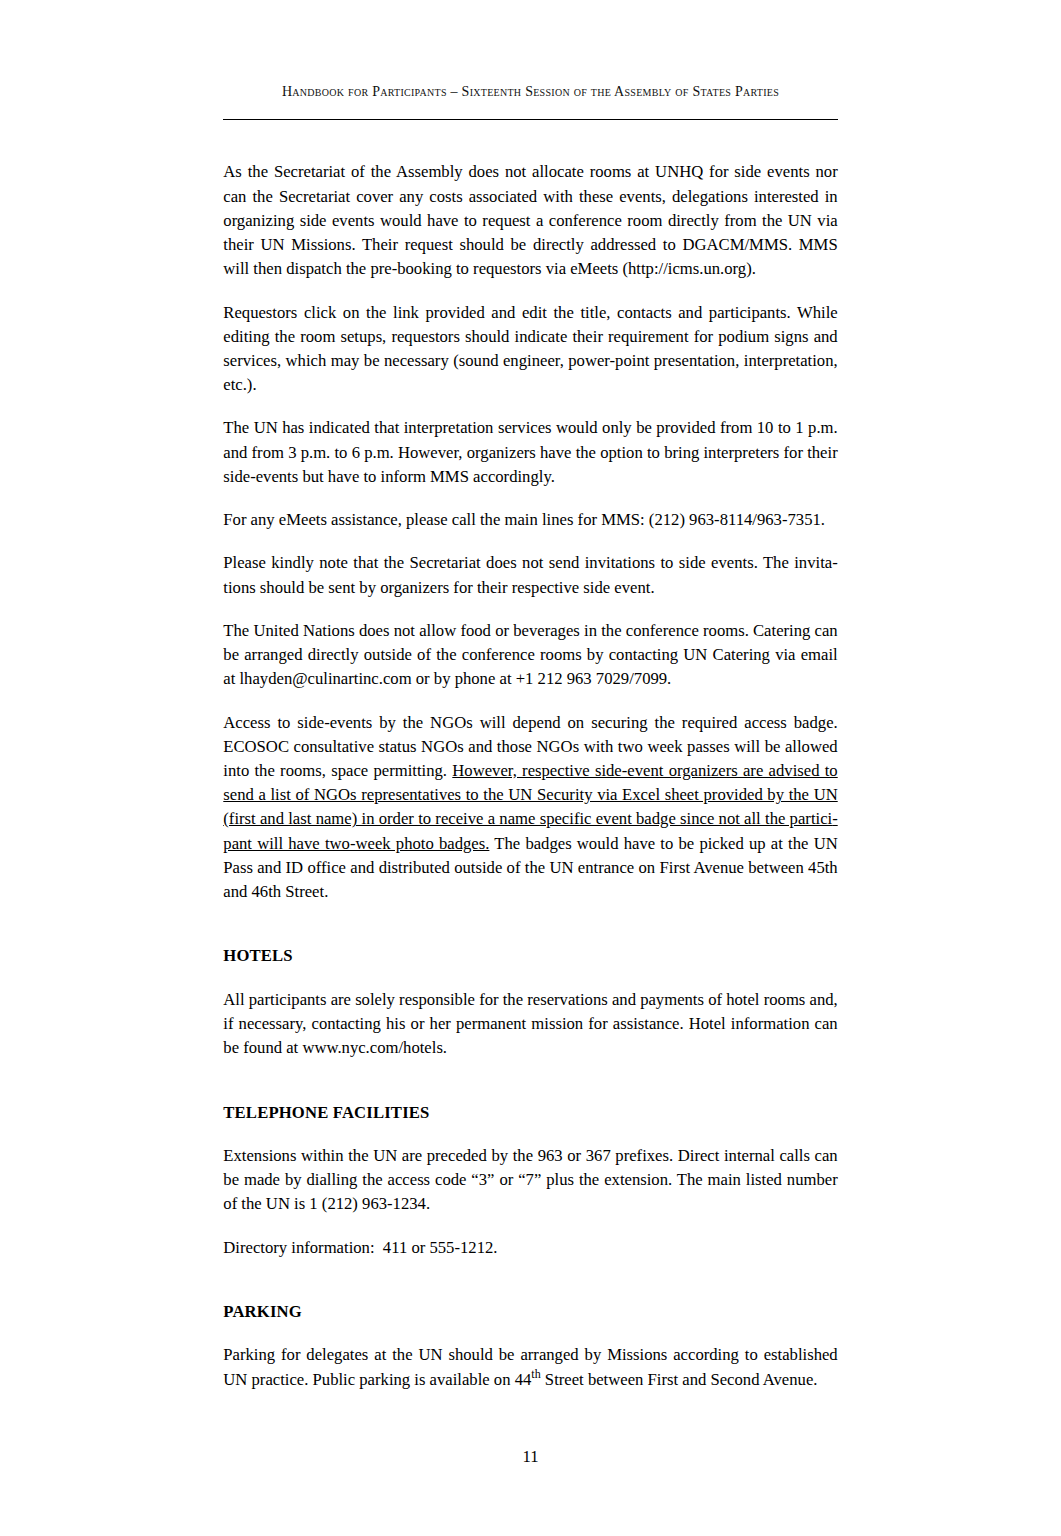Handbook for Participants – Sixteenth Session of the Assembly of States Parties
As the Secretariat of the Assembly does not allocate rooms at UNHQ for side events nor can the Secretariat cover any costs associated with these events, delegations interested in organizing side events would have to request a conference room directly from the UN via their UN Missions. Their request should be directly addressed to DGACM/MMS. MMS will then dispatch the pre-booking to requestors via eMeets (http://icms.un.org).
Requestors click on the link provided and edit the title, contacts and participants. While editing the room setups, requestors should indicate their requirement for podium signs and services, which may be necessary (sound engineer, power-point presentation, interpretation, etc.).
The UN has indicated that interpretation services would only be provided from 10 to 1 p.m. and from 3 p.m. to 6 p.m. However, organizers have the option to bring interpreters for their side-events but have to inform MMS accordingly.
For any eMeets assistance, please call the main lines for MMS: (212) 963-8114/963-7351.
Please kindly note that the Secretariat does not send invitations to side events. The invitations should be sent by organizers for their respective side event.
The United Nations does not allow food or beverages in the conference rooms. Catering can be arranged directly outside of the conference rooms by contacting UN Catering via email at lhayden@culinartinc.com or by phone at +1 212 963 7029/7099.
Access to side-events by the NGOs will depend on securing the required access badge. ECOSOC consultative status NGOs and those NGOs with two week passes will be allowed into the rooms, space permitting. However, respective side-event organizers are advised to send a list of NGOs representatives to the UN Security via Excel sheet provided by the UN (first and last name) in order to receive a name specific event badge since not all the participant will have two-week photo badges. The badges would have to be picked up at the UN Pass and ID office and distributed outside of the UN entrance on First Avenue between 45th and 46th Street.
HOTELS
All participants are solely responsible for the reservations and payments of hotel rooms and, if necessary, contacting his or her permanent mission for assistance. Hotel information can be found at www.nyc.com/hotels.
TELEPHONE FACILITIES
Extensions within the UN are preceded by the 963 or 367 prefixes. Direct internal calls can be made by dialling the access code “3” or “7” plus the extension. The main listed number of the UN is 1 (212) 963-1234.
Directory information: 411 or 555-1212.
PARKING
Parking for delegates at the UN should be arranged by Missions according to established UN practice. Public parking is available on 44th Street between First and Second Avenue.
11